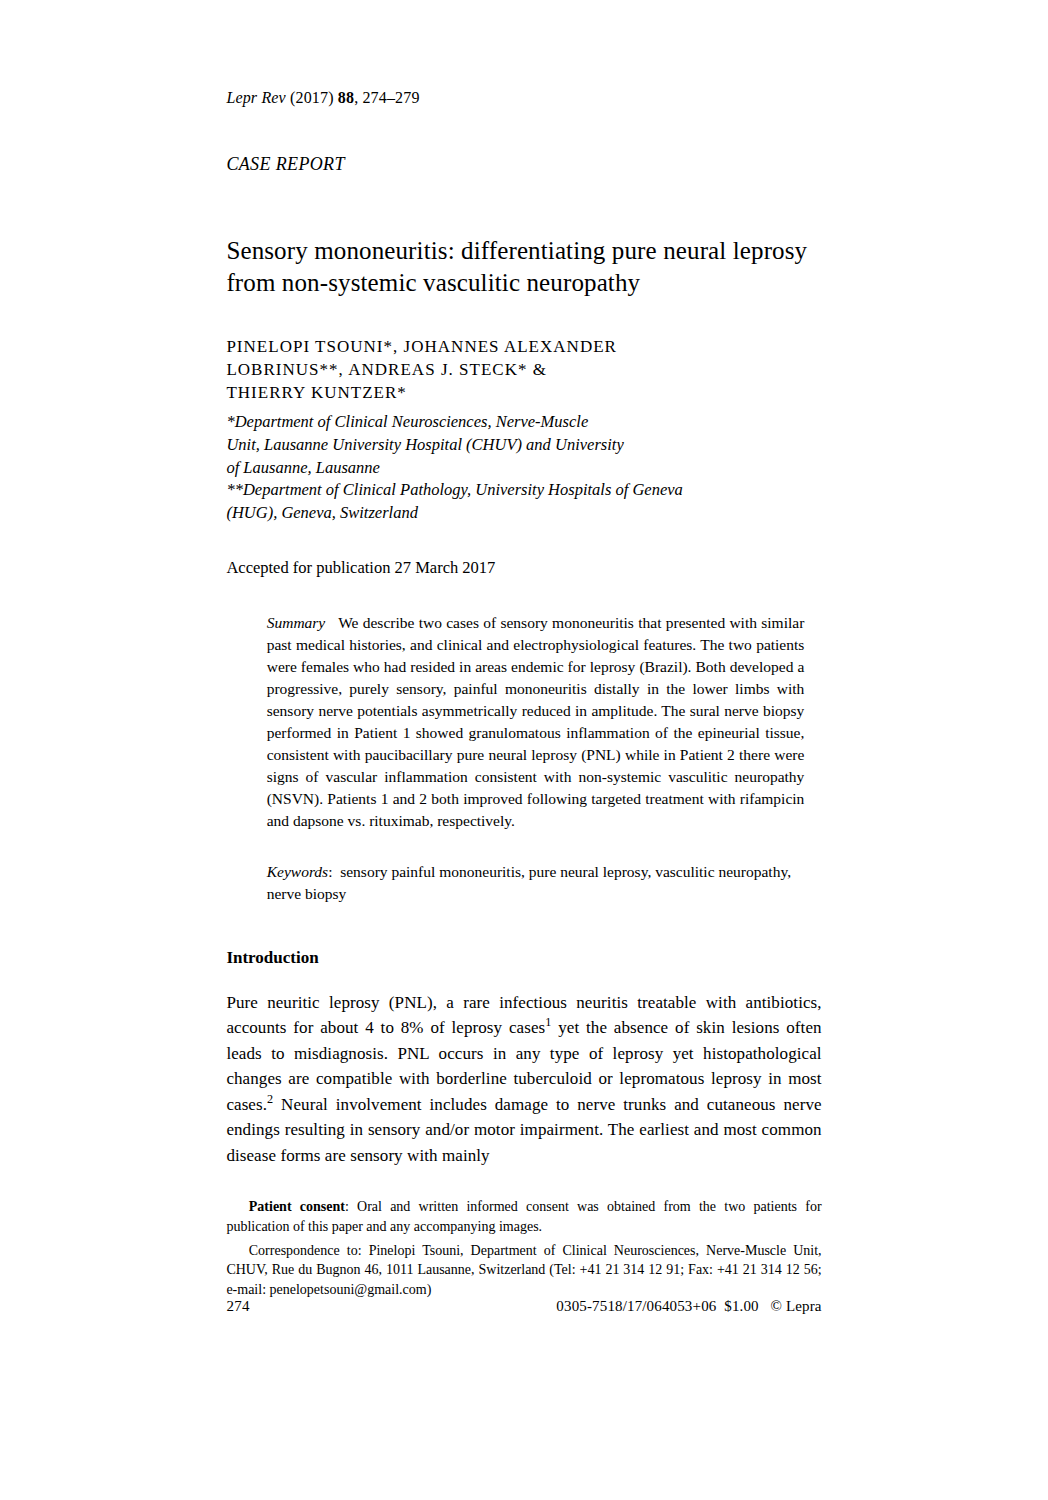Lepr Rev (2017) 88, 274–279
CASE REPORT
Sensory mononeuritis: differentiating pure neural leprosy from non-systemic vasculitic neuropathy
PINELOPI TSOUNI*, JOHANNES ALEXANDER
LOBRINUS**, ANDREAS J. STECK* &
THIERRY KUNTZER*
*Department of Clinical Neurosciences, Nerve-Muscle
Unit, Lausanne University Hospital (CHUV) and University
of Lausanne, Lausanne
**Department of Clinical Pathology, University Hospitals of Geneva
(HUG), Geneva, Switzerland
Accepted for publication 27 March 2017
Summary We describe two cases of sensory mononeuritis that presented with similar past medical histories, and clinical and electrophysiological features. The two patients were females who had resided in areas endemic for leprosy (Brazil). Both developed a progressive, purely sensory, painful mononeuritis distally in the lower limbs with sensory nerve potentials asymmetrically reduced in amplitude. The sural nerve biopsy performed in Patient 1 showed granulomatous inflammation of the epineurial tissue, consistent with paucibacillary pure neural leprosy (PNL) while in Patient 2 there were signs of vascular inflammation consistent with non-systemic vasculitic neuropathy (NSVN). Patients 1 and 2 both improved following targeted treatment with rifampicin and dapsone vs. rituximab, respectively.
Keywords: sensory painful mononeuritis, pure neural leprosy, vasculitic neuropathy, nerve biopsy
Introduction
Pure neuritic leprosy (PNL), a rare infectious neuritis treatable with antibiotics, accounts for about 4 to 8% of leprosy cases1 yet the absence of skin lesions often leads to misdiagnosis. PNL occurs in any type of leprosy yet histopathological changes are compatible with borderline tuberculoid or lepromatous leprosy in most cases.2 Neural involvement includes damage to nerve trunks and cutaneous nerve endings resulting in sensory and/or motor impairment. The earliest and most common disease forms are sensory with mainly
Patient consent: Oral and written informed consent was obtained from the two patients for publication of this paper and any accompanying images.
Correspondence to: Pinelopi Tsouni, Department of Clinical Neurosciences, Nerve-Muscle Unit, CHUV, Rue du Bugnon 46, 1011 Lausanne, Switzerland (Tel: +41 21 314 12 91; Fax: +41 21 314 12 56; e-mail: penelopetsouni@gmail.com)
274 0305-7518/17/064053+06 $1.00 © Lepra